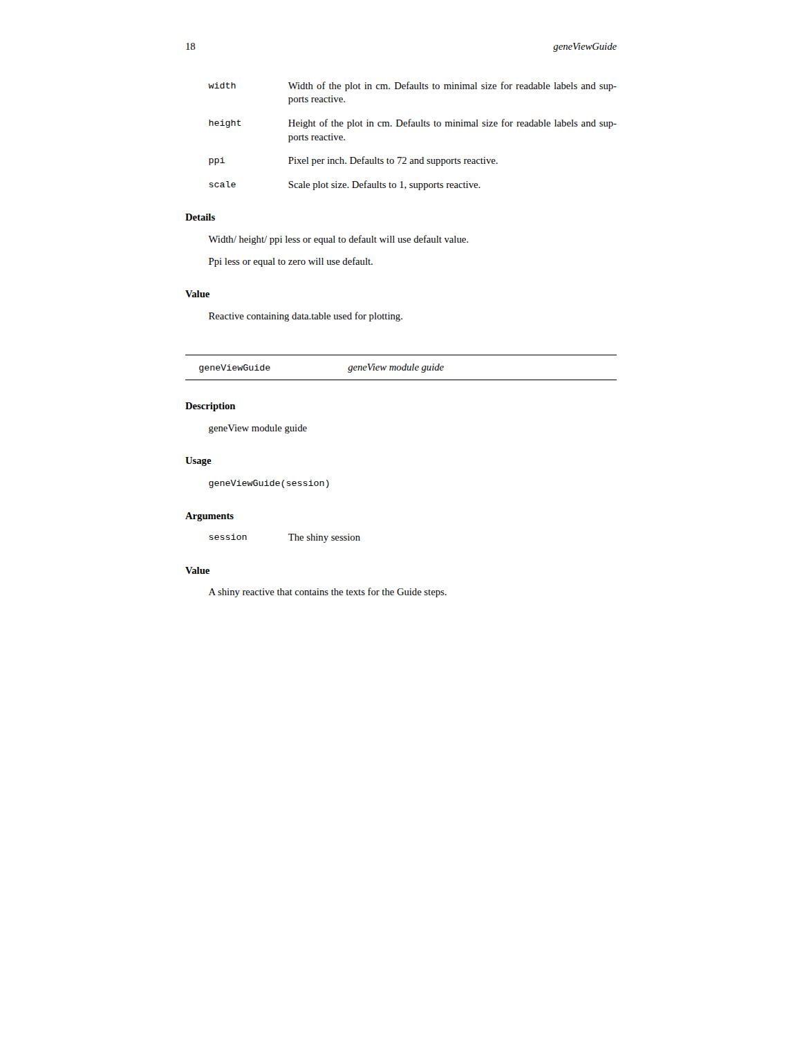18 geneViewGuide
width
Width of the plot in cm. Defaults to minimal size for readable labels and supports reactive.
height
Height of the plot in cm. Defaults to minimal size for readable labels and supports reactive.
ppi
Pixel per inch. Defaults to 72 and supports reactive.
scale
Scale plot size. Defaults to 1, supports reactive.
Details
Width/ height/ ppi less or equal to default will use default value.
Ppi less or equal to zero will use default.
Value
Reactive containing data.table used for plotting.
geneViewGuide geneView module guide
Description
geneView module guide
Usage
geneViewGuide(session)
Arguments
session
The shiny session
Value
A shiny reactive that contains the texts for the Guide steps.